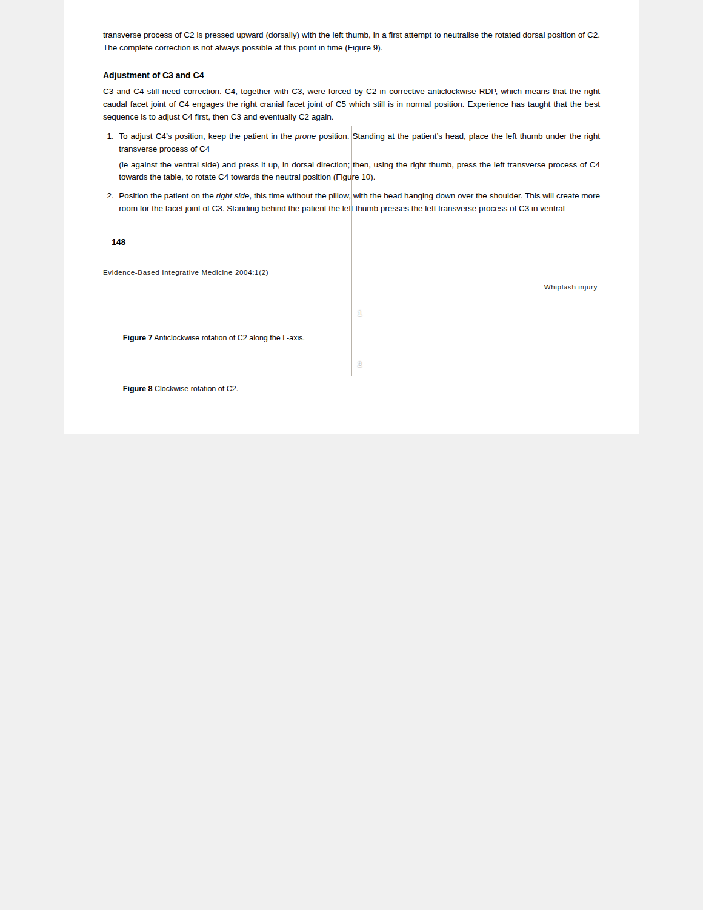transverse process of C2 is pressed upward (dorsally) with the left thumb, in a first attempt to neutralise the rotated dorsal position of C2. The complete correction is not always possible at this point in time (Figure 9).
Adjustment of C3 and C4
C3 and C4 still need correction. C4, together with C3, were forced by C2 in corrective anticlockwise RDP, which means that the right caudal facet joint of C4 engages the right cranial facet joint of C5 which still is in normal position. Experience has taught that the best sequence is to adjust C4 first, then C3 and eventually C2 again.
To adjust C4’s position, keep the patient in the prone position. Standing at the patient’s head, place the left thumb under the right transverse process of C4
(ie against the ventral side) and press it up, in dorsal direction; then, using the right thumb, press the left transverse process of C4 towards the table, to rotate C4 towards the neutral position (Figure 10).
Position the patient on the right side, this time without the pillow, with the head hanging down over the shoulder. This will create more room for the facet joint of C3. Standing behind the patient the left thumb presses the left transverse process of C3 in ventral
148
Evidence-Based Integrative Medicine 2004:1(2) Whiplash injury
1
Figure 7 Anticlockwise rotation of C2 along the L-axis.
2
Figure 8 Clockwise rotation of C2.